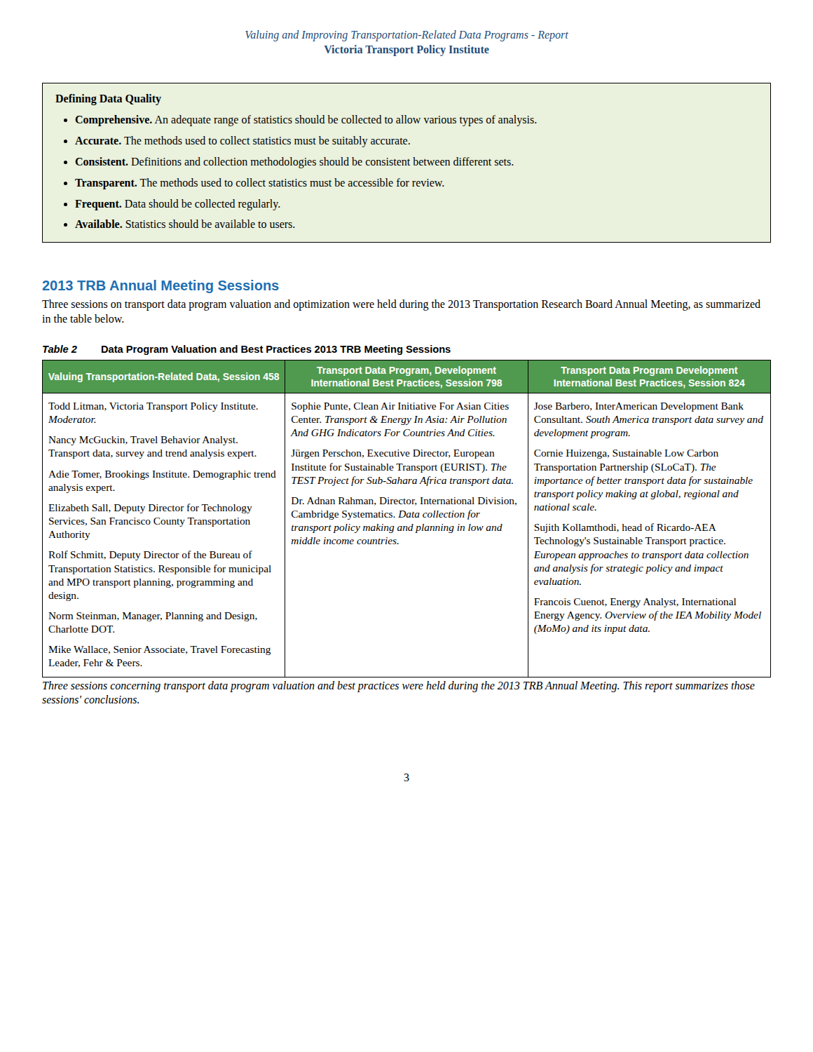Valuing and Improving Transportation-Related Data Programs - Report
Victoria Transport Policy Institute
Defining Data Quality
Comprehensive. An adequate range of statistics should be collected to allow various types of analysis.
Accurate. The methods used to collect statistics must be suitably accurate.
Consistent. Definitions and collection methodologies should be consistent between different sets.
Transparent. The methods used to collect statistics must be accessible for review.
Frequent. Data should be collected regularly.
Available. Statistics should be available to users.
2013 TRB Annual Meeting Sessions
Three sessions on transport data program valuation and optimization were held during the 2013 Transportation Research Board Annual Meeting, as summarized in the table below.
Table 2 Data Program Valuation and Best Practices 2013 TRB Meeting Sessions
| Valuing Transportation-Related Data, Session 458 | Transport Data Program, Development International Best Practices, Session 798 | Transport Data Program Development International Best Practices, Session 824 |
| --- | --- | --- |
| Todd Litman, Victoria Transport Policy Institute. Moderator. Nancy McGuckin, Travel Behavior Analyst. Transport data, survey and trend analysis expert. Adie Tomer, Brookings Institute. Demographic trend analysis expert. Elizabeth Sall, Deputy Director for Technology Services, San Francisco County Transportation Authority Rolf Schmitt, Deputy Director of the Bureau of Transportation Statistics. Responsible for municipal and MPO transport planning, programming and design. Norm Steinman, Manager, Planning and Design, Charlotte DOT. Mike Wallace, Senior Associate, Travel Forecasting Leader, Fehr & Peers. | Sophie Punte, Clean Air Initiative For Asian Cities Center. Transport & Energy In Asia: Air Pollution And GHG Indicators For Countries And Cities. Jürgen Perschon, Executive Director, European Institute for Sustainable Transport (EURIST). The TEST Project for Sub-Sahara Africa transport data. Dr. Adnan Rahman, Director, International Division, Cambridge Systematics. Data collection for transport policy making and planning in low and middle income countries. | Jose Barbero, InterAmerican Development Bank Consultant. South America transport data survey and development program. Cornie Huizenga, Sustainable Low Carbon Transportation Partnership (SLoCaT). The importance of better transport data for sustainable transport policy making at global, regional and national scale. Sujith Kollamthodi, head of Ricardo-AEA Technology's Sustainable Transport practice. European approaches to transport data collection and analysis for strategic policy and impact evaluation. Francois Cuenot, Energy Analyst, International Energy Agency. Overview of the IEA Mobility Model (MoMo) and its input data. |
Three sessions concerning transport data program valuation and best practices were held during the 2013 TRB Annual Meeting. This report summarizes those sessions' conclusions.
3